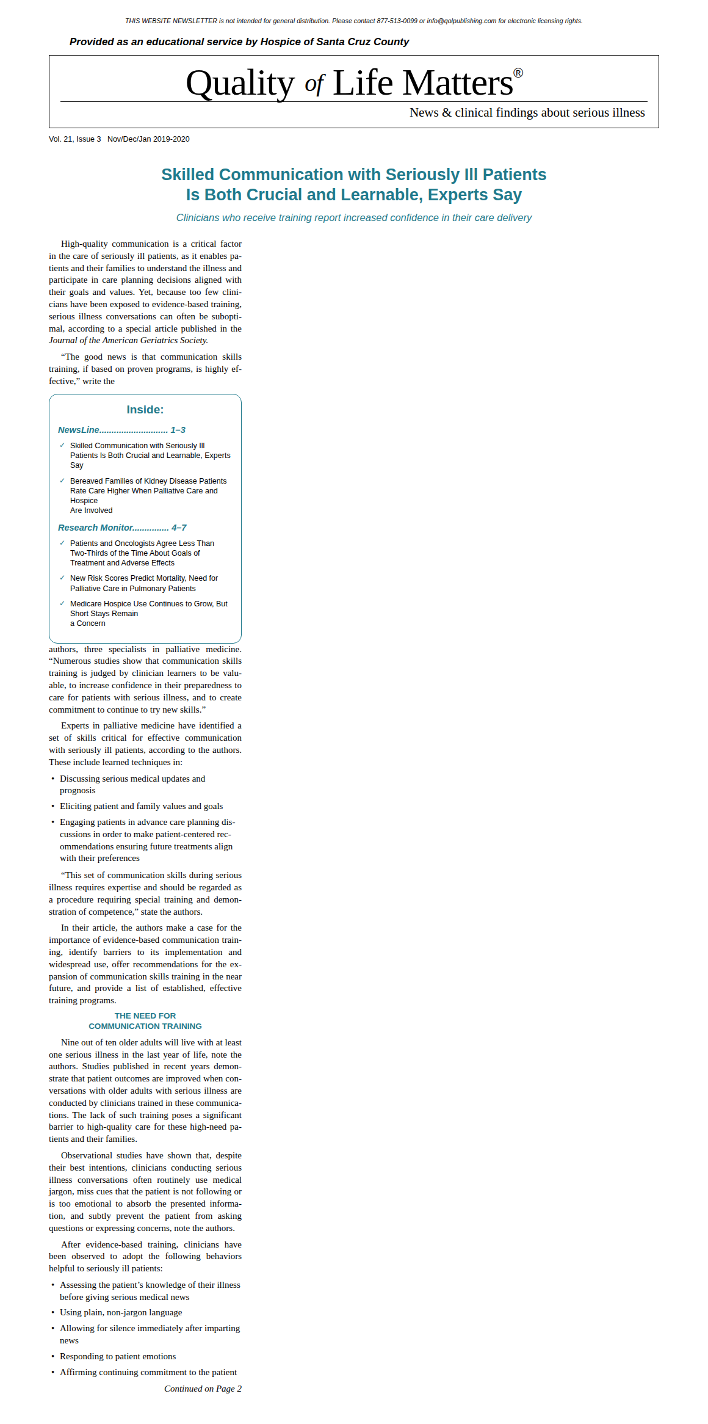THIS WEBSITE NEWSLETTER is not intended for general distribution. Please contact 877-513-0099 or info@qolpublishing.com for electronic licensing rights.
Provided as an educational service by Hospice of Santa Cruz County
Quality of Life Matters®
News & clinical findings about serious illness
Vol. 21, Issue 3 Nov/Dec/Jan 2019-2020
Skilled Communication with Seriously Ill Patients
Is Both Crucial and Learnable, Experts Say
Clinicians who receive training report increased confidence in their care delivery
High-quality communication is a critical factor in the care of seriously ill patients, as it enables patients and their families to understand the illness and participate in care planning decisions aligned with their goals and values. Yet, because too few clinicians have been exposed to evidence-based training, serious illness conversations can often be suboptimal, according to a special article published in the Journal of the American Geriatrics Society.
“The good news is that communication skills training, if based on proven programs, is highly effective,” write the
Inside:
NewsLine............................ 1–3
Skilled Communication with Seriously Ill Patients Is Both Crucial and Learnable, Experts Say
Bereaved Families of Kidney Disease Patients Rate Care Higher When Palliative Care and Hospice
Are Involved
Research Monitor............... 4–7
Patients and Oncologists Agree Less Than Two-Thirds of the Time About Goals of Treatment and Adverse Effects
New Risk Scores Predict Mortality, Need for Palliative Care in Pulmonary Patients
Medicare Hospice Use Continues to Grow, But Short Stays Remain
a Concern
authors, three specialists in palliative medicine. “Numerous studies show that communication skills training is judged by clinician learners to be valuable, to increase confidence in their preparedness to care for patients with serious illness, and to create commitment to continue to try new skills.”
Experts in palliative medicine have identified a set of skills critical for effective communication with seriously ill patients, according to the authors. These include learned techniques in:
Discussing serious medical updates and prognosis
Eliciting patient and family values and goals
Engaging patients in advance care planning discussions in order to make patient-centered recommendations ensuring future treatments align with their preferences
“This set of communication skills during serious illness requires expertise and should be regarded as a procedure requiring special training and demonstration of competence,” state the authors.
In their article, the authors make a case for the importance of evidence-based communication training, identify barriers to its implementation and widespread use, offer recommendations for the expansion of communication skills training in the near future, and provide a list of established, effective training programs.
The Need for
Communication Training
Nine out of ten older adults will live with at least one serious illness in the last year of life, note the authors. Studies published in recent years demonstrate that patient outcomes are improved when conversations with older adults with serious illness are conducted by clinicians trained in these communications. The lack of such training poses a significant barrier to high-quality care for these high-need patients and their families.
Observational studies have shown that, despite their best intentions, clinicians conducting serious illness conversations often routinely use medical jargon, miss cues that the patient is not following or is too emotional to absorb the presented information, and subtly prevent the patient from asking questions or expressing concerns, note the authors.
After evidence-based training, clinicians have been observed to adopt the following behaviors helpful to seriously ill patients:
Assessing the patient’s knowledge of their illness before giving serious medical news
Using plain, non-jargon language
Allowing for silence immediately after imparting news
Responding to patient emotions
Affirming continuing commitment to the patient
Continued on Page 2